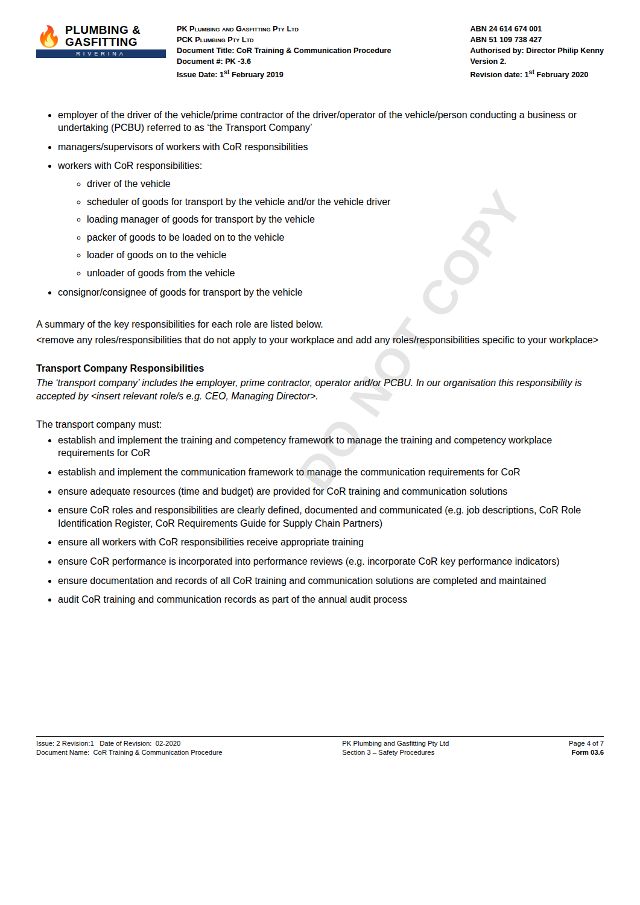🔥
PLUMBING &
GASFITTING
RIVERINA
PK Plumbing and Gasfitting Pty Ltd
PCK Plumbing Pty Ltd
Document Title: CoR Training & Communication Procedure
Document #: PK -3.6
Issue Date: 1st February 2019
ABN 24 614 674 001
ABN 51 109 738 427
Authorised by: Director Philip Kenny
Version 2.
Revision date: 1st February 2020
DO NOT COPY
employer of the driver of the vehicle/prime contractor of the driver/operator of the vehicle/person conducting a business or undertaking (PCBU) referred to as ‘the Transport Company’
managers/supervisors of workers with CoR responsibilities
workers with CoR responsibilities:
driver of the vehicle
scheduler of goods for transport by the vehicle and/or the vehicle driver
loading manager of goods for transport by the vehicle
packer of goods to be loaded on to the vehicle
loader of goods on to the vehicle
unloader of goods from the vehicle
consignor/consignee of goods for transport by the vehicle
A summary of the key responsibilities for each role are listed below.
<remove any roles/responsibilities that do not apply to your workplace and add any roles/responsibilities specific to your workplace>
Transport Company Responsibilities
The ‘transport company’ includes the employer, prime contractor, operator and/or PCBU. In our organisation this responsibility is accepted by <insert relevant role/s e.g. CEO, Managing Director>.
The transport company must:
establish and implement the training and competency framework to manage the training and competency workplace requirements for CoR
establish and implement the communication framework to manage the communication requirements for CoR
ensure adequate resources (time and budget) are provided for CoR training and communication solutions
ensure CoR roles and responsibilities are clearly defined, documented and communicated (e.g. job descriptions, CoR Role Identification Register, CoR Requirements Guide for Supply Chain Partners)
ensure all workers with CoR responsibilities receive appropriate training
ensure CoR performance is incorporated into performance reviews (e.g. incorporate CoR key performance indicators)
ensure documentation and records of all CoR training and communication solutions are completed and maintained
audit CoR training and communication records as part of the annual audit process
Issue: 2 Revision:1 Date of Revision: 02-2020
Document Name: CoR Training & Communication Procedure
PK Plumbing and Gasfitting Pty Ltd
Section 3 – Safety Procedures
Page 4 of 7
Form 03.6